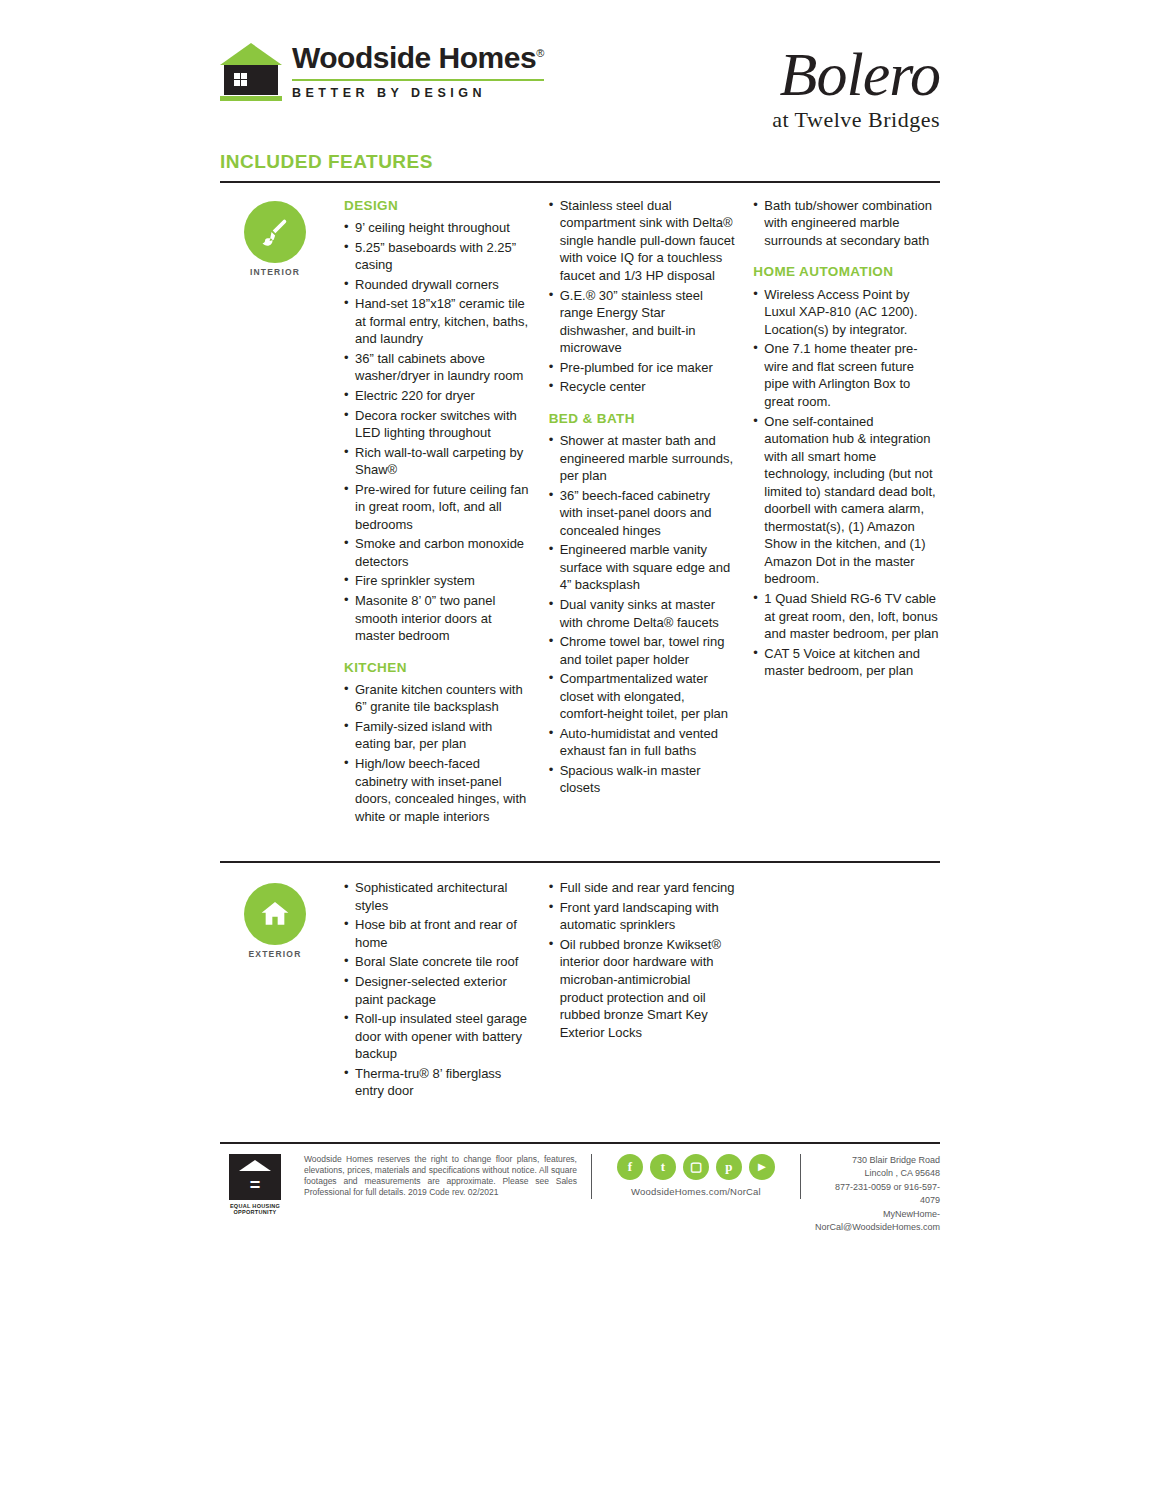Woodside Homes®
BETTER BY DESIGN
Bolero
at Twelve Bridges
INCLUDED FEATURES
INTERIOR
DESIGN
9’ ceiling height throughout
5.25” baseboards with 2.25” casing
Rounded drywall corners
Hand-set 18”x18” ceramic tile at formal entry, kitchen, baths, and laundry
36” tall cabinets above washer/dryer in laundry room
Electric 220 for dryer
Decora rocker switches with LED lighting throughout
Rich wall-to-wall carpeting by Shaw®
Pre-wired for future ceiling fan in great room, loft, and all bedrooms
Smoke and carbon monoxide detectors
Fire sprinkler system
Masonite 8’ 0” two panel smooth interior doors at master bedroom
KITCHEN
Granite kitchen counters with 6” granite tile backsplash
Family-sized island with eating bar, per plan
High/low beech-faced cabinetry with inset-panel doors, concealed hinges, with white or maple interiors
Stainless steel dual compartment sink with Delta® single handle pull-down faucet with voice IQ for a touchless faucet and 1/3 HP disposal
G.E.® 30” stainless steel range Energy Star dishwasher, and built-in microwave
Pre-plumbed for ice maker
Recycle center
BED & BATH
Shower at master bath and engineered marble surrounds, per plan
36” beech-faced cabinetry with inset-panel doors and concealed hinges
Engineered marble vanity surface with square edge and 4” backsplash
Dual vanity sinks at master with chrome Delta® faucets
Chrome towel bar, towel ring and toilet paper holder
Compartmentalized water closet with elongated, comfort-height toilet, per plan
Auto-humidistat and vented exhaust fan in full baths
Spacious walk-in master closets
Bath tub/shower combination with engineered marble surrounds at secondary bath
HOME AUTOMATION
Wireless Access Point by Luxul XAP-810 (AC 1200). Location(s) by integrator.
One 7.1 home theater pre-wire and flat screen future pipe with Arlington Box to great room.
One self-contained automation hub & integration with all smart home technology, including (but not limited to) standard dead bolt, doorbell with camera alarm, thermostat(s), (1) Amazon Show in the kitchen, and (1) Amazon Dot in the master bedroom.
1 Quad Shield RG-6 TV cable at great room, den, loft, bonus and master bedroom, per plan
CAT 5 Voice at kitchen and master bedroom, per plan
EXTERIOR
Sophisticated architectural styles
Hose bib at front and rear of home
Boral Slate concrete tile roof
Designer-selected exterior paint package
Roll-up insulated steel garage door with opener with battery backup
Therma-tru® 8’ fiberglass entry door
Full side and rear yard fencing
Front yard landscaping with automatic sprinklers
Oil rubbed bronze Kwikset® interior door hardware with microban-antimicrobial product protection and oil rubbed bronze Smart Key Exterior Locks
EQUAL HOUSING
OPPORTUNITY
Woodside Homes reserves the right to change floor plans, features, elevations, prices, materials and specifications without notice. All square footages and measurements are approximate. Please see Sales Professional for full details. 2019 Code rev. 02/2021
f t ▢ p ►
WoodsideHomes.com/NorCal
730 Blair Bridge Road
Lincoln , CA 95648
877-231-0059 or 916-597-4079
MyNewHome-NorCal@WoodsideHomes.com